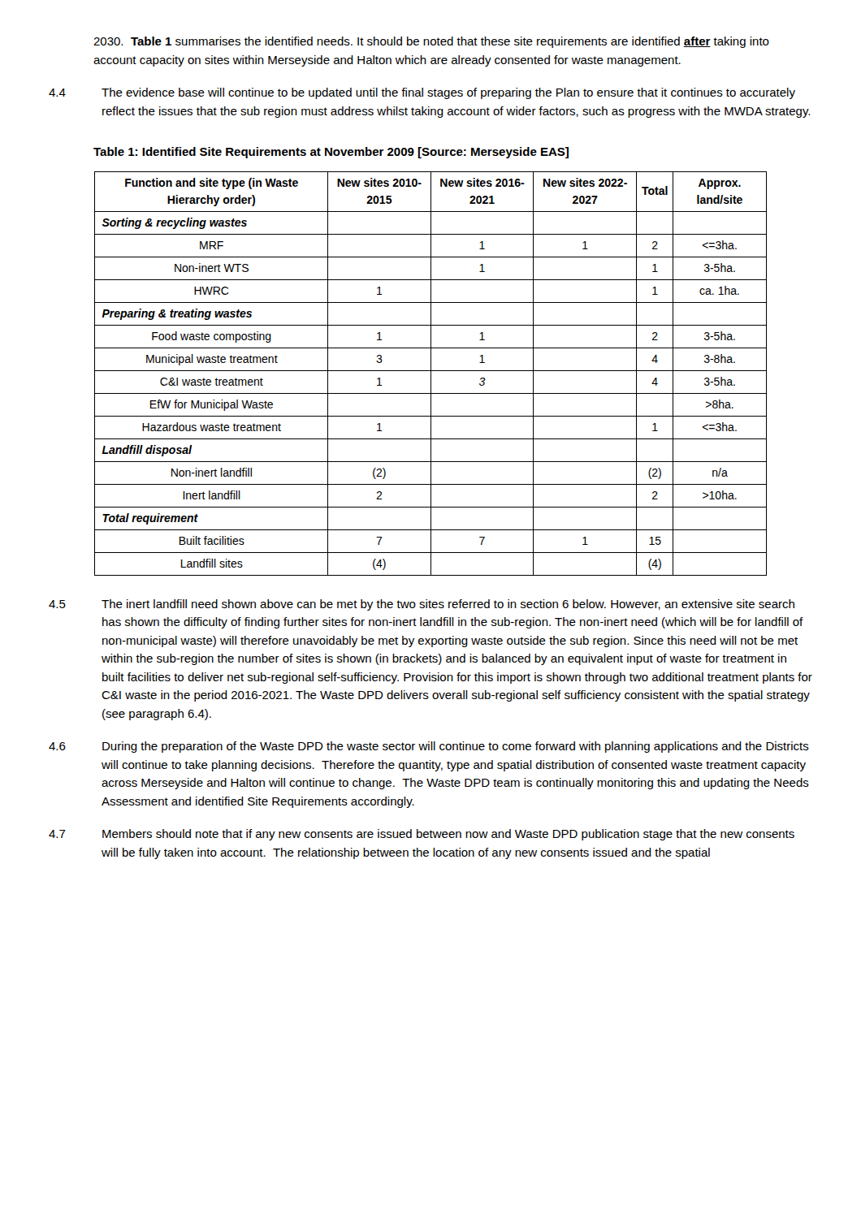2030. Table 1 summarises the identified needs. It should be noted that these site requirements are identified after taking into account capacity on sites within Merseyside and Halton which are already consented for waste management.
4.4
The evidence base will continue to be updated until the final stages of preparing the Plan to ensure that it continues to accurately reflect the issues that the sub region must address whilst taking account of wider factors, such as progress with the MWDA strategy.
Table 1: Identified Site Requirements at November 2009 [Source: Merseyside EAS]
| Function and site type (in Waste Hierarchy order) | New sites 2010-2015 | New sites 2016-2021 | New sites 2022-2027 | Total | Approx. land/site |
| --- | --- | --- | --- | --- | --- |
| Sorting & recycling wastes | | | | | |
| MRF | | 1 | 1 | 2 | <=3ha. |
| Non-inert WTS | | 1 | | 1 | 3-5ha. |
| HWRC | 1 | | | 1 | ca. 1ha. |
| Preparing & treating wastes | | | | | |
| Food waste composting | 1 | 1 | | 2 | 3-5ha. |
| Municipal waste treatment | 3 | 1 | | 4 | 3-8ha. |
| C&I waste treatment | 1 | 3 | | 4 | 3-5ha. |
| EfW for Municipal Waste | | | | | >8ha. |
| Hazardous waste treatment | 1 | | | 1 | <=3ha. |
| Landfill disposal | | | | | |
| Non-inert landfill | (2) | | | (2) | n/a |
| Inert landfill | 2 | | | 2 | >10ha. |
| Total requirement | | | | | |
| Built facilities | 7 | 7 | 1 | 15 | |
| Landfill sites | (4) | | | (4) | |
4.5
The inert landfill need shown above can be met by the two sites referred to in section 6 below. However, an extensive site search has shown the difficulty of finding further sites for non-inert landfill in the sub-region. The non-inert need (which will be for landfill of non-municipal waste) will therefore unavoidably be met by exporting waste outside the sub region. Since this need will not be met within the sub-region the number of sites is shown (in brackets) and is balanced by an equivalent input of waste for treatment in built facilities to deliver net sub-regional self-sufficiency. Provision for this import is shown through two additional treatment plants for C&I waste in the period 2016-2021. The Waste DPD delivers overall sub-regional self sufficiency consistent with the spatial strategy (see paragraph 6.4).
4.6
During the preparation of the Waste DPD the waste sector will continue to come forward with planning applications and the Districts will continue to take planning decisions. Therefore the quantity, type and spatial distribution of consented waste treatment capacity across Merseyside and Halton will continue to change. The Waste DPD team is continually monitoring this and updating the Needs Assessment and identified Site Requirements accordingly.
4.7
Members should note that if any new consents are issued between now and Waste DPD publication stage that the new consents will be fully taken into account. The relationship between the location of any new consents issued and the spatial